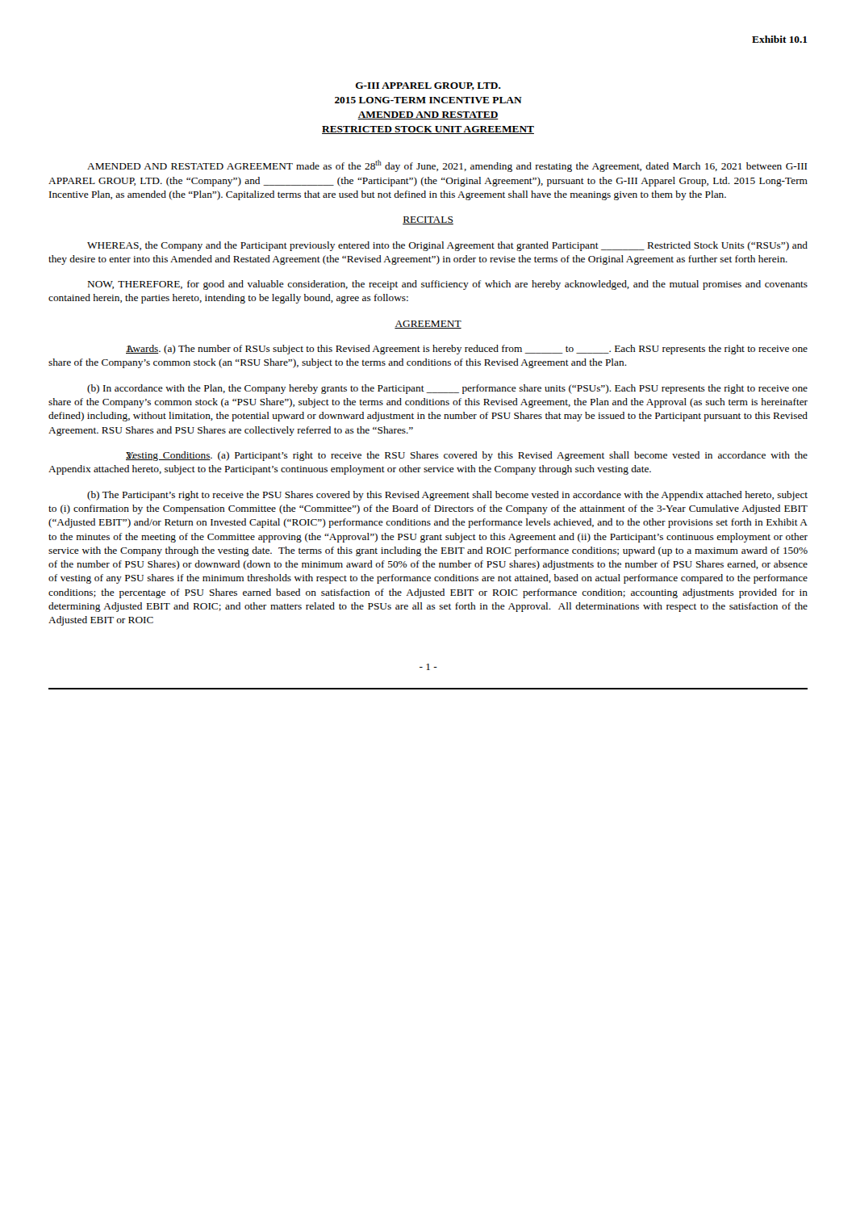Exhibit 10.1
G-III APPAREL GROUP, LTD.
2015 LONG-TERM INCENTIVE PLAN
AMENDED AND RESTATED
RESTRICTED STOCK UNIT AGREEMENT
AMENDED AND RESTATED AGREEMENT made as of the 28th day of June, 2021, amending and restating the Agreement, dated March 16, 2021 between G-III APPAREL GROUP, LTD. (the “Company”) and _____________ (the “Participant”) (the “Original Agreement”), pursuant to the G-III Apparel Group, Ltd. 2015 Long-Term Incentive Plan, as amended (the “Plan”). Capitalized terms that are used but not defined in this Agreement shall have the meanings given to them by the Plan.
RECITALS
WHEREAS, the Company and the Participant previously entered into the Original Agreement that granted Participant ________ Restricted Stock Units (“RSUs”) and they desire to enter into this Amended and Restated Agreement (the “Revised Agreement”) in order to revise the terms of the Original Agreement as further set forth herein.
NOW, THEREFORE, for good and valuable consideration, the receipt and sufficiency of which are hereby acknowledged, and the mutual promises and covenants contained herein, the parties hereto, intending to be legally bound, agree as follows:
AGREEMENT
1. Awards. (a) The number of RSUs subject to this Revised Agreement is hereby reduced from _______ to ______. Each RSU represents the right to receive one share of the Company’s common stock (an “RSU Share”), subject to the terms and conditions of this Revised Agreement and the Plan.
(b) In accordance with the Plan, the Company hereby grants to the Participant ______ performance share units (“PSUs”). Each PSU represents the right to receive one share of the Company’s common stock (a “PSU Share”), subject to the terms and conditions of this Revised Agreement, the Plan and the Approval (as such term is hereinafter defined) including, without limitation, the potential upward or downward adjustment in the number of PSU Shares that may be issued to the Participant pursuant to this Revised Agreement. RSU Shares and PSU Shares are collectively referred to as the “Shares.”
2. Vesting Conditions. (a) Participant’s right to receive the RSU Shares covered by this Revised Agreement shall become vested in accordance with the Appendix attached hereto, subject to the Participant’s continuous employment or other service with the Company through such vesting date.
(b) The Participant’s right to receive the PSU Shares covered by this Revised Agreement shall become vested in accordance with the Appendix attached hereto, subject to (i) confirmation by the Compensation Committee (the “Committee”) of the Board of Directors of the Company of the attainment of the 3-Year Cumulative Adjusted EBIT (“Adjusted EBIT”) and/or Return on Invested Capital (“ROIC”) performance conditions and the performance levels achieved, and to the other provisions set forth in Exhibit A to the minutes of the meeting of the Committee approving (the “Approval”) the PSU grant subject to this Agreement and (ii) the Participant’s continuous employment or other service with the Company through the vesting date. The terms of this grant including the EBIT and ROIC performance conditions; upward (up to a maximum award of 150% of the number of PSU Shares) or downward (down to the minimum award of 50% of the number of PSU shares) adjustments to the number of PSU Shares earned, or absence of vesting of any PSU shares if the minimum thresholds with respect to the performance conditions are not attained, based on actual performance compared to the performance conditions; the percentage of PSU Shares earned based on satisfaction of the Adjusted EBIT or ROIC performance condition; accounting adjustments provided for in determining Adjusted EBIT and ROIC; and other matters related to the PSUs are all as set forth in the Approval. All determinations with respect to the satisfaction of the Adjusted EBIT or ROIC
- 1 -